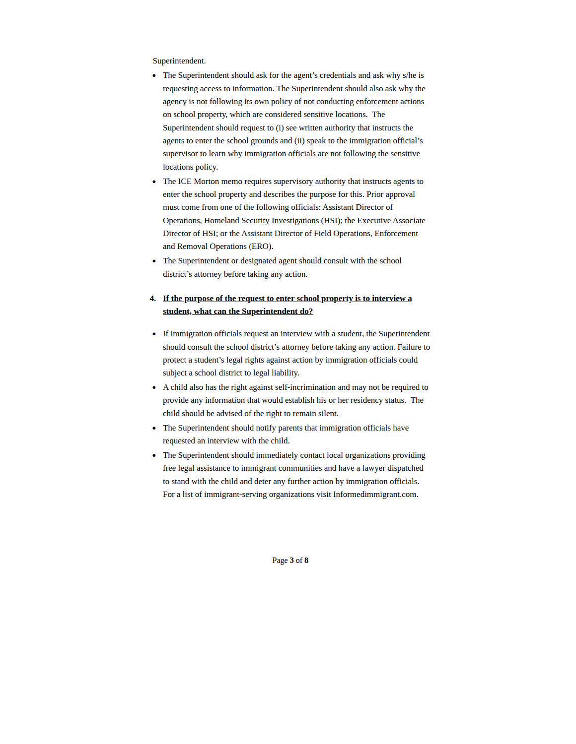Superintendent.
The Superintendent should ask for the agent’s credentials and ask why s/he is requesting access to information. The Superintendent should also ask why the agency is not following its own policy of not conducting enforcement actions on school property, which are considered sensitive locations. The Superintendent should request to (i) see written authority that instructs the agents to enter the school grounds and (ii) speak to the immigration official’s supervisor to learn why immigration officials are not following the sensitive locations policy.
The ICE Morton memo requires supervisory authority that instructs agents to enter the school property and describes the purpose for this. Prior approval must come from one of the following officials: Assistant Director of Operations, Homeland Security Investigations (HSI); the Executive Associate Director of HSI; or the Assistant Director of Field Operations, Enforcement and Removal Operations (ERO).
The Superintendent or designated agent should consult with the school district’s attorney before taking any action.
4. If the purpose of the request to enter school property is to interview a student, what can the Superintendent do?
If immigration officials request an interview with a student, the Superintendent should consult the school district’s attorney before taking any action. Failure to protect a student’s legal rights against action by immigration officials could subject a school district to legal liability.
A child also has the right against self-incrimination and may not be required to provide any information that would establish his or her residency status. The child should be advised of the right to remain silent.
The Superintendent should notify parents that immigration officials have requested an interview with the child.
The Superintendent should immediately contact local organizations providing free legal assistance to immigrant communities and have a lawyer dispatched to stand with the child and deter any further action by immigration officials. For a list of immigrant-serving organizations visit Informedimmigrant.com.
Page 3 of 8